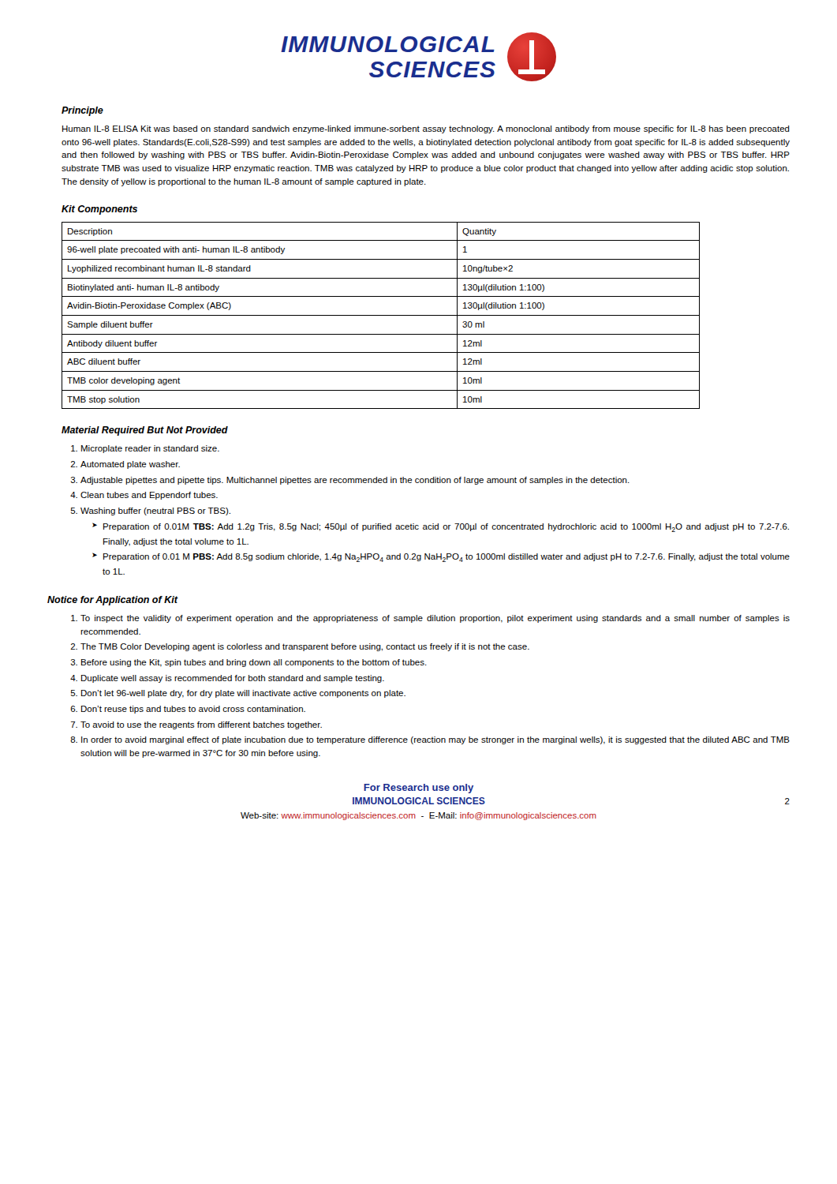IMMUNOLOGICAL
SCIENCES
Principle
Human IL-8 ELISA Kit was based on standard sandwich enzyme-linked immune-sorbent assay technology. A monoclonal antibody from mouse specific for IL-8 has been precoated onto 96-well plates. Standards(E.coli,S28-S99) and test samples are added to the wells, a biotinylated detection polyclonal antibody from goat specific for IL-8 is added subsequently and then followed by washing with PBS or TBS buffer. Avidin-Biotin-Peroxidase Complex was added and unbound conjugates were washed away with PBS or TBS buffer. HRP substrate TMB was used to visualize HRP enzymatic reaction. TMB was catalyzed by HRP to produce a blue color product that changed into yellow after adding acidic stop solution. The density of yellow is proportional to the human IL-8 amount of sample captured in plate.
Kit Components
| Description | Quantity |
| 96-well plate precoated with anti- human IL-8 antibody | 1 |
| Lyophilized recombinant human IL-8 standard | 10ng/tube×2 |
| Biotinylated anti- human IL-8 antibody | 130µl(dilution 1:100) |
| Avidin-Biotin-Peroxidase Complex (ABC) | 130µl(dilution 1:100) |
| Sample diluent buffer | 30 ml |
| Antibody diluent buffer | 12ml |
| ABC diluent buffer | 12ml |
| TMB color developing agent | 10ml |
| TMB stop solution | 10ml |
Material Required But Not Provided
Microplate reader in standard size.
Automated plate washer.
Adjustable pipettes and pipette tips. Multichannel pipettes are recommended in the condition of large amount of samples in the detection.
Clean tubes and Eppendorf tubes.
Washing buffer (neutral PBS or TBS).
Preparation of 0.01M TBS: Add 1.2g Tris, 8.5g Nacl; 450µl of purified acetic acid or 700µl of concentrated hydrochloric acid to 1000ml H2O and adjust pH to 7.2-7.6. Finally, adjust the total volume to 1L.
Preparation of 0.01 M PBS: Add 8.5g sodium chloride, 1.4g Na2HPO4 and 0.2g NaH2PO4 to 1000ml distilled water and adjust pH to 7.2-7.6. Finally, adjust the total volume to 1L.
Notice for Application of Kit
To inspect the validity of experiment operation and the appropriateness of sample dilution proportion, pilot experiment using standards and a small number of samples is recommended.
The TMB Color Developing agent is colorless and transparent before using, contact us freely if it is not the case.
Before using the Kit, spin tubes and bring down all components to the bottom of tubes.
Duplicate well assay is recommended for both standard and sample testing.
Don’t let 96-well plate dry, for dry plate will inactivate active components on plate.
Don’t reuse tips and tubes to avoid cross contamination.
To avoid to use the reagents from different batches together.
In order to avoid marginal effect of plate incubation due to temperature difference (reaction may be stronger in the marginal wells), it is suggested that the diluted ABC and TMB solution will be pre-warmed in 37°C for 30 min before using.
For Research use only
IMMUNOLOGICAL SCIENCES
Web-site: www.immunologicalsciences.com - E-Mail: info@immunologicalsciences.com
2